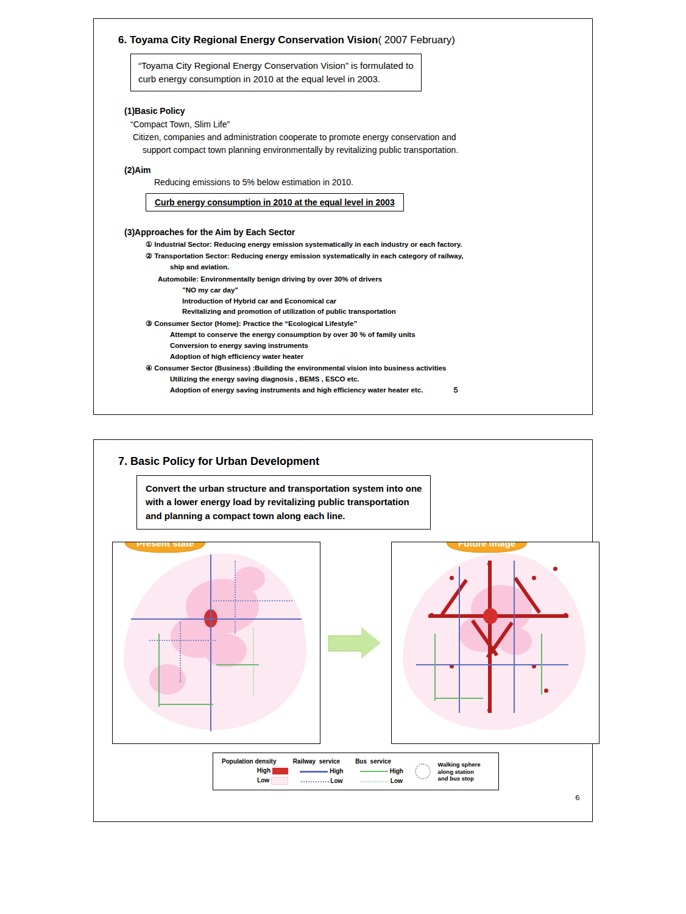6. Toyama City Regional Energy Conservation Vision( 2007 February)
“Toyama City Regional Energy Conservation Vision” is formulated to
curb energy consumption in 2010 at the equal level in 2003.
(1)Basic Policy
“Compact Town, Slim Life”
Citizen, companies and administration cooperate to promote energy conservation and
support compact town planning environmentally by revitalizing public transportation.
(2)Aim
　Reducing emissions to 5% below estimation in 2010. 　
Curb energy consumption in 2010 at the equal level in 2003
(3)Approaches for the Aim by Each Sector
① Industrial Sector: Reducing energy emission systematically in each industry or each factory.
② Transportation Sector: Reducing energy emission systematically in each category of railway, ship and aviation.
Automobile: Environmentally benign driving by over 30% of drivers ”NO my car day” Introduction of Hybrid car and Economical car Revitalizing and promotion of utilization of public transportation
③ Consumer Sector (Home): Practice the “Ecological Lifestyle” Attempt to conserve the energy consumption by over 30 % of family units Conversion to energy saving instruments Adoption of high efficiency water heater
④ Consumer Sector (Business) :Building the environmental vision into business activities Utilizing the energy saving diagnosis , BEMS , ESCO etc. Adoption of energy saving instruments and high efficiency water heater etc.　　　　５
7. Basic Policy for Urban Development
Convert the urban structure and transportation system into one
with a lower energy load by revitalizing public transportation
and planning a compact town along each line.
Present state
Future image
| Population density | Railway service | Bus service | | Walking sphere along station and bus stop |
| High | High | High |
| Low | Low | Low |
６